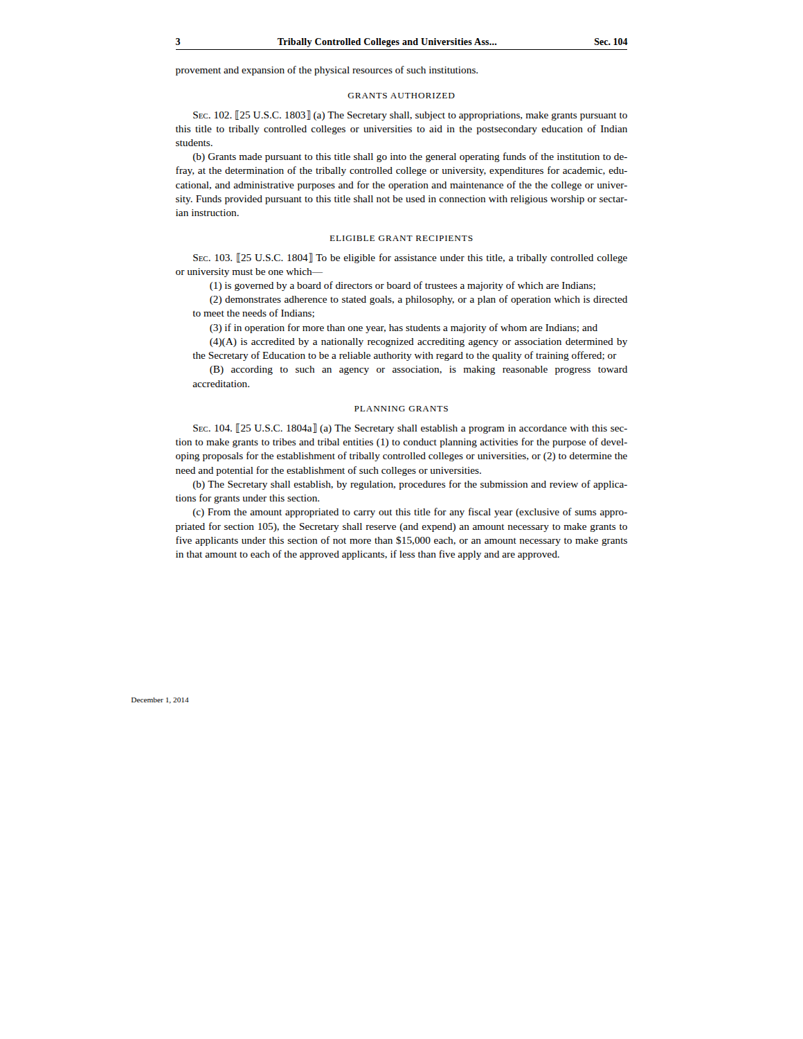3
Tribally Controlled Colleges and Universities Ass...
Sec. 104
provement and expansion of the physical resources of such institutions.
Grants Authorized
Sec. 102. ⟦25 U.S.C. 1803⟧ (a) The Secretary shall, subject to appropriations, make grants pursuant to this title to tribally controlled colleges or universities to aid in the postsecondary education of Indian students.
(b) Grants made pursuant to this title shall go into the general operating funds of the institution to defray, at the determination of the tribally controlled college or university, expenditures for academic, educational, and administrative purposes and for the operation and maintenance of the the college or university. Funds provided pursuant to this title shall not be used in connection with religious worship or sectarian instruction.
Eligible Grant Recipients
Sec. 103. ⟦25 U.S.C. 1804⟧ To be eligible for assistance under this title, a tribally controlled college or university must be one which—
(1) is governed by a board of directors or board of trustees a majority of which are Indians;
(2) demonstrates adherence to stated goals, a philosophy, or a plan of operation which is directed to meet the needs of Indians;
(3) if in operation for more than one year, has students a majority of whom are Indians; and
(4)(A) is accredited by a nationally recognized accrediting agency or association determined by the Secretary of Education to be a reliable authority with regard to the quality of training offered; or
(B) according to such an agency or association, is making reasonable progress toward accreditation.
Planning Grants
Sec. 104. ⟦25 U.S.C. 1804a⟧ (a) The Secretary shall establish a program in accordance with this section to make grants to tribes and tribal entities (1) to conduct planning activities for the purpose of developing proposals for the establishment of tribally controlled colleges or universities, or (2) to determine the need and potential for the establishment of such colleges or universities.
(b) The Secretary shall establish, by regulation, procedures for the submission and review of applications for grants under this section.
(c) From the amount appropriated to carry out this title for any fiscal year (exclusive of sums appropriated for section 105), the Secretary shall reserve (and expend) an amount necessary to make grants to five applicants under this section of not more than $15,000 each, or an amount necessary to make grants in that amount to each of the approved applicants, if less than five apply and are approved.
December 1, 2014